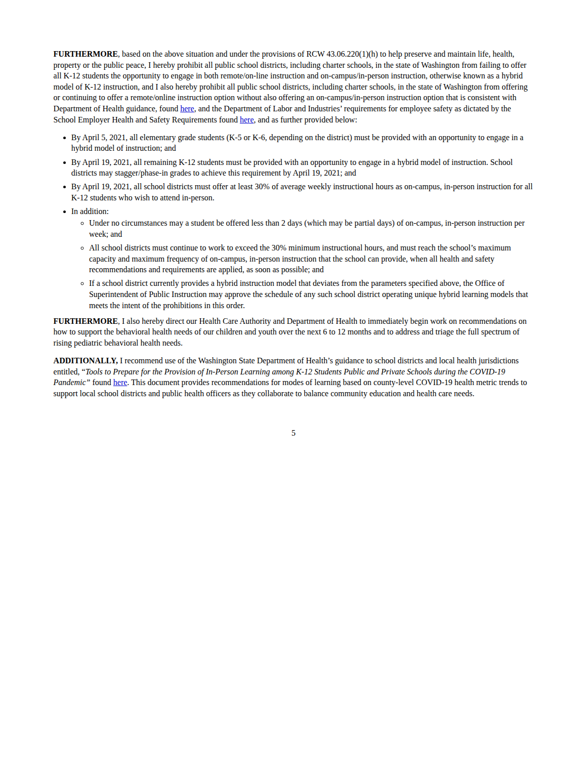FURTHERMORE, based on the above situation and under the provisions of RCW 43.06.220(1)(h) to help preserve and maintain life, health, property or the public peace, I hereby prohibit all public school districts, including charter schools, in the state of Washington from failing to offer all K-12 students the opportunity to engage in both remote/on-line instruction and on-campus/in-person instruction, otherwise known as a hybrid model of K-12 instruction, and I also hereby prohibit all public school districts, including charter schools, in the state of Washington from offering or continuing to offer a remote/online instruction option without also offering an on-campus/in-person instruction option that is consistent with Department of Health guidance, found here, and the Department of Labor and Industries’ requirements for employee safety as dictated by the School Employer Health and Safety Requirements found here, and as further provided below:
By April 5, 2021, all elementary grade students (K-5 or K-6, depending on the district) must be provided with an opportunity to engage in a hybrid model of instruction; and
By April 19, 2021, all remaining K-12 students must be provided with an opportunity to engage in a hybrid model of instruction. School districts may stagger/phase-in grades to achieve this requirement by April 19, 2021; and
By April 19, 2021, all school districts must offer at least 30% of average weekly instructional hours as on-campus, in-person instruction for all K-12 students who wish to attend in-person.
In addition:
Under no circumstances may a student be offered less than 2 days (which may be partial days) of on-campus, in-person instruction per week; and
All school districts must continue to work to exceed the 30% minimum instructional hours, and must reach the school’s maximum capacity and maximum frequency of on-campus, in-person instruction that the school can provide, when all health and safety recommendations and requirements are applied, as soon as possible; and
If a school district currently provides a hybrid instruction model that deviates from the parameters specified above, the Office of Superintendent of Public Instruction may approve the schedule of any such school district operating unique hybrid learning models that meets the intent of the prohibitions in this order.
FURTHERMORE, I also hereby direct our Health Care Authority and Department of Health to immediately begin work on recommendations on how to support the behavioral health needs of our children and youth over the next 6 to 12 months and to address and triage the full spectrum of rising pediatric behavioral health needs.
ADDITIONALLY, I recommend use of the Washington State Department of Health’s guidance to school districts and local health jurisdictions entitled, “Tools to Prepare for the Provision of In-Person Learning among K-12 Students Public and Private Schools during the COVID-19 Pandemic” found here. This document provides recommendations for modes of learning based on county-level COVID-19 health metric trends to support local school districts and public health officers as they collaborate to balance community education and health care needs.
5